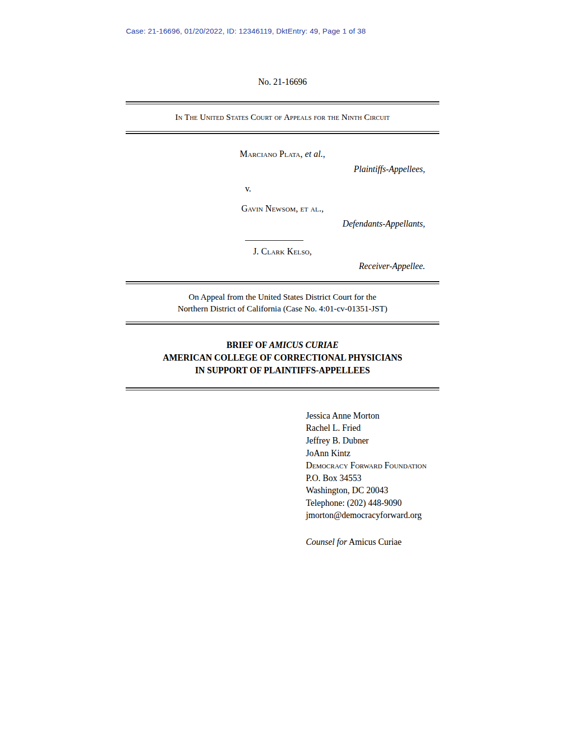Case: 21-16696, 01/20/2022, ID: 12346119, DktEntry: 49, Page 1 of 38
No. 21-16696
In The United States Court of Appeals for the Ninth Circuit
Marciano Plata, et al.,
Plaintiffs-Appellees,
v.
Gavin Newsom, et al.,
Defendants-Appellants,
J. Clark Kelso,
Receiver-Appellee.
On Appeal from the United States District Court for the
Northern District of California (Case No. 4:01-cv-01351-JST)
BRIEF OF AMICUS CURIAE
AMERICAN COLLEGE OF CORRECTIONAL PHYSICIANS
IN SUPPORT OF PLAINTIFFS-APPELLEES
Jessica Anne Morton
Rachel L. Fried
Jeffrey B. Dubner
JoAnn Kintz
Democracy Forward Foundation
P.O. Box 34553
Washington, DC 20043
Telephone: (202) 448-9090
jmorton@democracyforward.org
Counsel for Amicus Curiae